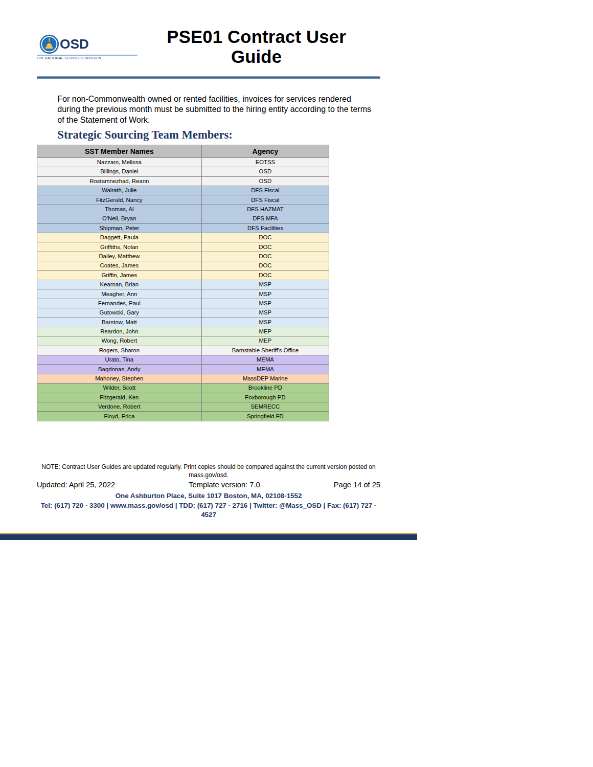OSD OPERATIONAL SERVICES DIVISION
PSE01 Contract User Guide
For non-Commonwealth owned or rented facilities, invoices for services rendered during the previous month must be submitted to the hiring entity according to the terms of the Statement of Work.
Strategic Sourcing Team Members:
| SST Member Names | Agency |
| --- | --- |
| Nazzaro, Melissa | EOTSS |
| Billings, Daniel | OSD |
| Rostamnezhad, Reann | OSD |
| Walrath, Julie | DFS Fiscal |
| FitzGerald, Nancy | DFS Fiscal |
| Thomas, Al | DFS HAZMAT |
| O'Neil, Bryan | DFS MFA |
| Shipman, Peter | DFS Facilities |
| Daggett, Paula | DOC |
| Griffiths, Nolan | DOC |
| Dailey, Matthew | DOC |
| Coates, James | DOC |
| Griffin, James | DOC |
| Kearnan, Brian | MSP |
| Meagher, Ann | MSP |
| Fernandes, Paul | MSP |
| Gutowski, Gary | MSP |
| Barstow, Matt | MSP |
| Reardon, John | MEP |
| Wong, Robert | MEP |
| Rogers, Sharon | Barnstable Sheriff's Office |
| Urato, Tina | MEMA |
| Bagdonas, Andy | MEMA |
| Mahoney, Stephen | MassDEP Marine |
| Wilder, Scott | Brookline PD |
| Fitzgerald, Ken | Foxborough PD |
| Verdone, Robert | SEMRECC |
| Floyd, Erica | Springfield FD |
NOTE: Contract User Guides are updated regularly. Print copies should be compared against the current version posted on mass.gov/osd.
Updated: April 25, 2022 Template version: 7.0 Page 14 of 25
One Ashburton Place, Suite 1017 Boston, MA, 02108-1552
Tel: (617) 720 - 3300 | www.mass.gov/osd | TDD: (617) 727 - 2716 | Twitter: @Mass_OSD | Fax: (617) 727 - 4527